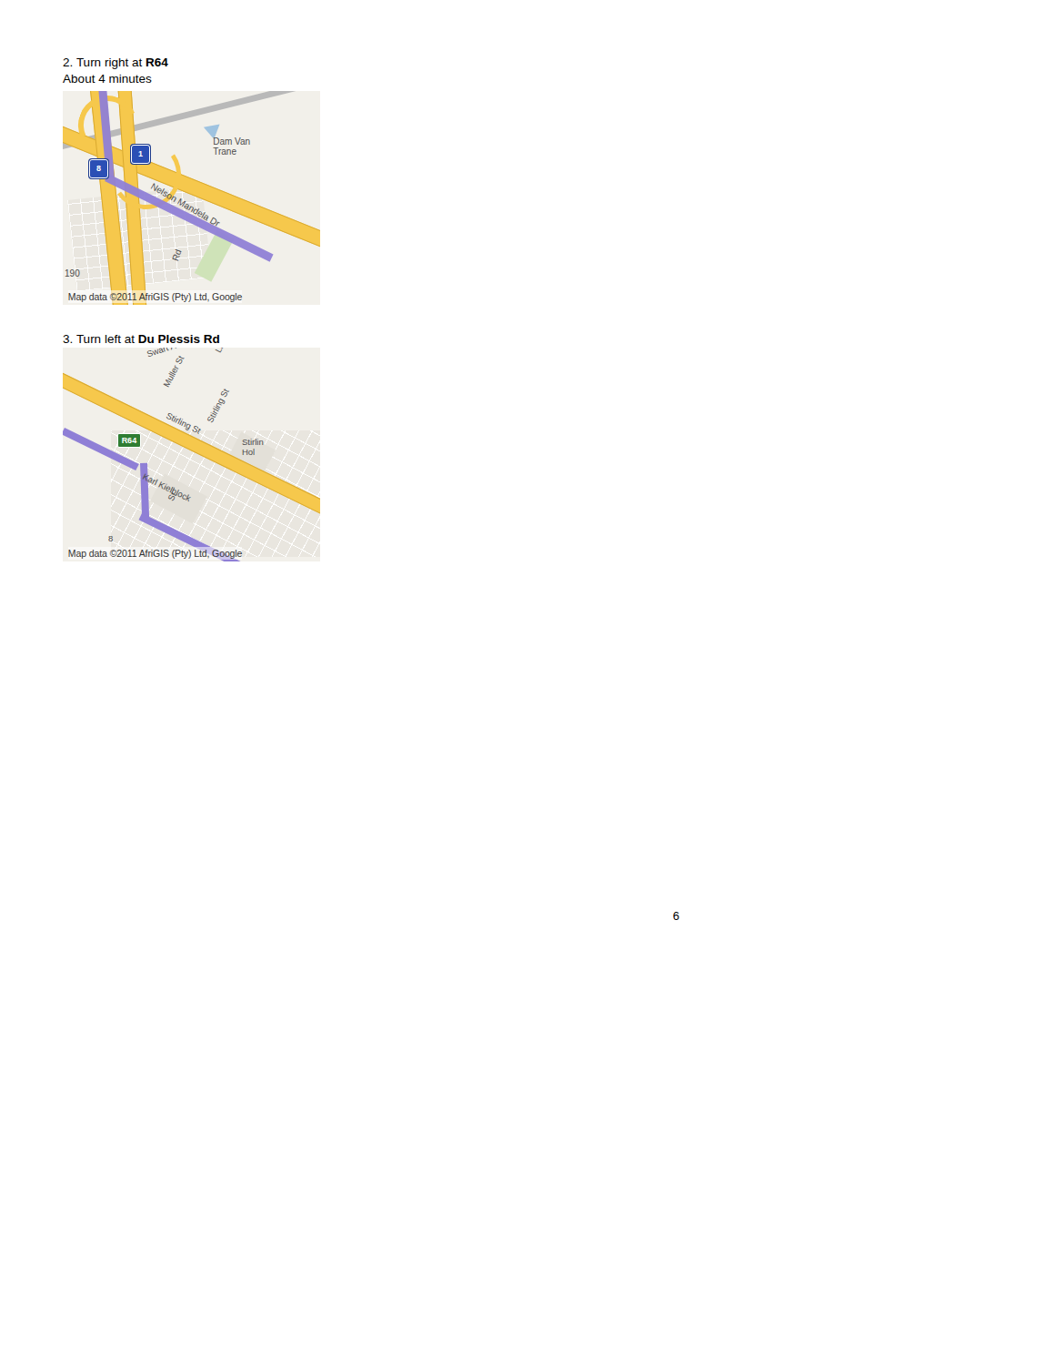2. Turn right at R64
About 4 minutes
1
8
Dam Van
Trane
Nelson Mandela Dr
Rd
190
Map data ©2011 AfriGIS (Pty) Ltd, Google
3. Turn left at Du Plessis Rd
R64
Swart Ave
Langebaan
Muller St
Stirling St
Stirling St
Stirlin
Hol
Karl Kielblock
St
8
Map data ©2011 AfriGIS (Pty) Ltd, Google
6